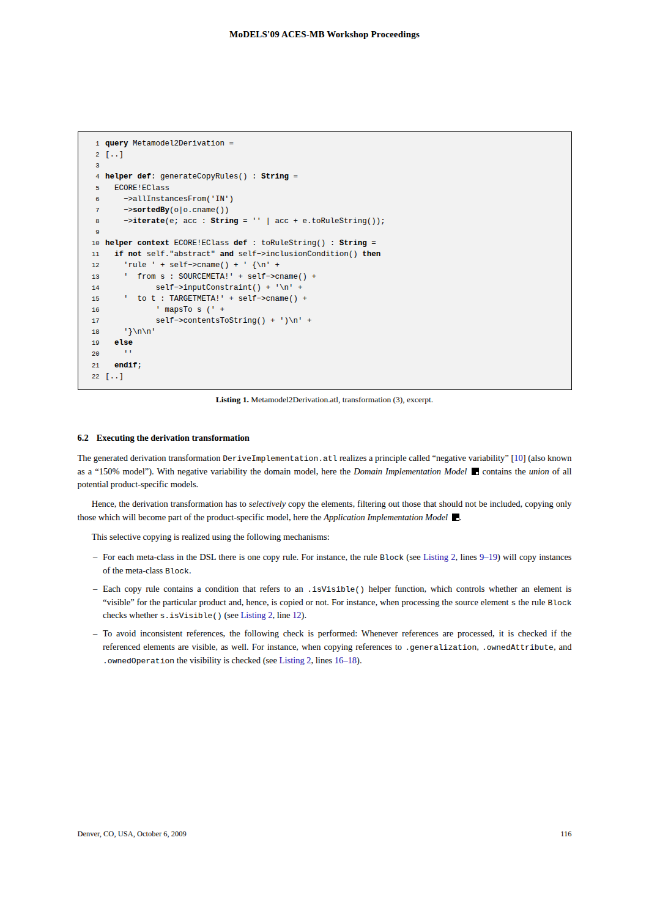MoDELS'09 ACES-MB Workshop Proceedings
1 query Metamodel2Derivation =
2[..]
3
4 helper def: generateCopyRules() : String =
5  ECORE!EClass
6    −>allInstancesFrom('IN')
7    −>sortedBy(o|o.cname())
8    −>iterate(e; acc : String = '' | acc + e.toRuleString());
9
10 helper context ECORE!EClass def : toRuleString() : String =
11  if not self."abstract" and self−>inclusionCondition() then
12    'rule ' + self−>cname() + ' {\n' +
13    '  from s : SOURCEMETA!' + self−>cname() +
14           self−>inputConstraint() + '\n' +
15    '  to t : TARGETMETA!' + self−>cname() +
16           ' mapsTo s (' +
17           self−>contentsToString() + ')\n' +
18    '}\n\n'
19  else
20    ''
21  endif;
22[..]
Listing 1. Metamodel2Derivation.atl, transformation (3), excerpt.
6.2 Executing the derivation transformation
The generated derivation transformation DeriveImplementation.atl realizes a principle called “negative variability” [10] (also known as a “150% model”). With negative variability the domain model, here the Domain Implementation Model contains the union of all potential product-specific models.
Hence, the derivation transformation has to selectively copy the elements, filtering out those that should not be included, copying only those which will become part of the product-specific model, here the Application Implementation Model .
This selective copying is realized using the following mechanisms:
For each meta-class in the DSL there is one copy rule. For instance, the rule Block (see Listing 2, lines 9–19) will copy instances of the meta-class Block.
Each copy rule contains a condition that refers to an .isVisible() helper function, which controls whether an element is “visible” for the particular product and, hence, is copied or not. For instance, when processing the source element s the rule Block checks whether s.isVisible() (see Listing 2, line 12).
To avoid inconsistent references, the following check is performed: Whenever references are processed, it is checked if the referenced elements are visible, as well. For instance, when copying references to .generalization, .ownedAttribute, and .ownedOperation the visibility is checked (see Listing 2, lines 16–18).
Denver, CO, USA, October 6, 2009 116